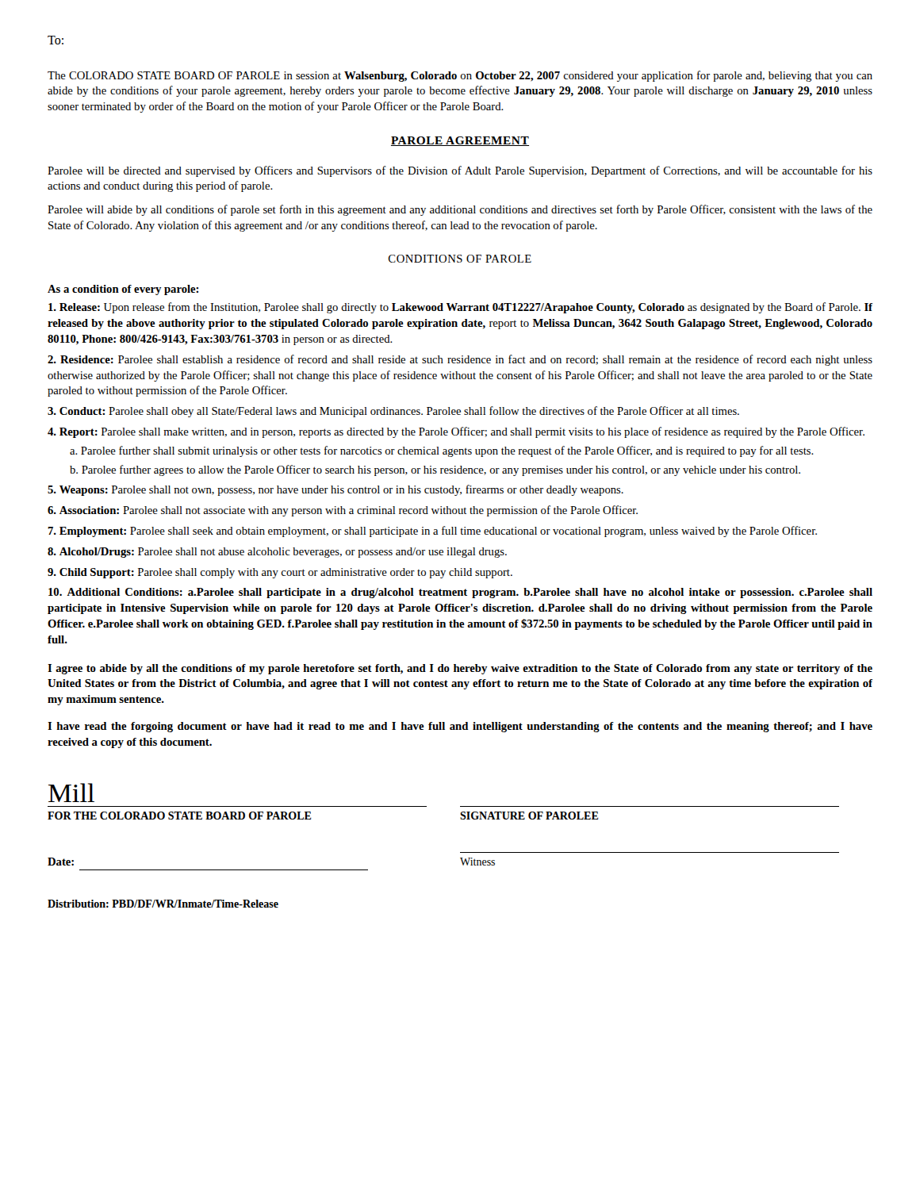To:
The COLORADO STATE BOARD OF PAROLE in session at Walsenburg, Colorado on October 22, 2007 considered your application for parole and, believing that you can abide by the conditions of your parole agreement, hereby orders your parole to become effective January 29, 2008. Your parole will discharge on January 29, 2010 unless sooner terminated by order of the Board on the motion of your Parole Officer or the Parole Board.
PAROLE AGREEMENT
Parolee will be directed and supervised by Officers and Supervisors of the Division of Adult Parole Supervision, Department of Corrections, and will be accountable for his actions and conduct during this period of parole.
Parolee will abide by all conditions of parole set forth in this agreement and any additional conditions and directives set forth by Parole Officer, consistent with the laws of the State of Colorado. Any violation of this agreement and /or any conditions thereof, can lead to the revocation of parole.
CONDITIONS OF PAROLE
As a condition of every parole:
1. Release: Upon release from the Institution, Parolee shall go directly to Lakewood Warrant 04T12227/Arapahoe County, Colorado as designated by the Board of Parole. If released by the above authority prior to the stipulated Colorado parole expiration date, report to Melissa Duncan, 3642 South Galapago Street, Englewood, Colorado 80110, Phone: 800/426-9143, Fax:303/761-3703 in person or as directed.
2. Residence: Parolee shall establish a residence of record and shall reside at such residence in fact and on record; shall remain at the residence of record each night unless otherwise authorized by the Parole Officer; shall not change this place of residence without the consent of his Parole Officer; and shall not leave the area paroled to or the State paroled to without permission of the Parole Officer.
3. Conduct: Parolee shall obey all State/Federal laws and Municipal ordinances. Parolee shall follow the directives of the Parole Officer at all times.
4. Report: Parolee shall make written, and in person, reports as directed by the Parole Officer; and shall permit visits to his place of residence as required by the Parole Officer.
a. Parolee further shall submit urinalysis or other tests for narcotics or chemical agents upon the request of the Parole Officer, and is required to pay for all tests.
b. Parolee further agrees to allow the Parole Officer to search his person, or his residence, or any premises under his control, or any vehicle under his control.
5. Weapons: Parolee shall not own, possess, nor have under his control or in his custody, firearms or other deadly weapons.
6. Association: Parolee shall not associate with any person with a criminal record without the permission of the Parole Officer.
7. Employment: Parolee shall seek and obtain employment, or shall participate in a full time educational or vocational program, unless waived by the Parole Officer.
8. Alcohol/Drugs: Parolee shall not abuse alcoholic beverages, or possess and/or use illegal drugs.
9. Child Support: Parolee shall comply with any court or administrative order to pay child support.
10. Additional Conditions: a.Parolee shall participate in a drug/alcohol treatment program. b.Parolee shall have no alcohol intake or possession. c.Parolee shall participate in Intensive Supervision while on parole for 120 days at Parole Officer's discretion. d.Parolee shall do no driving without permission from the Parole Officer. e.Parolee shall work on obtaining GED. f.Parolee shall pay restitution in the amount of $372.50 in payments to be scheduled by the Parole Officer until paid in full.
I agree to abide by all the conditions of my parole heretofore set forth, and I do hereby waive extradition to the State of Colorado from any state or territory of the United States or from the District of Columbia, and agree that I will not contest any effort to return me to the State of Colorado at any time before the expiration of my maximum sentence.
I have read the forgoing document or have had it read to me and I have full and intelligent understanding of the contents and the meaning thereof; and I have received a copy of this document.
| Mill FOR THE COLORADO STATE BOARD OF PAROLE | SIGNATURE OF PAROLEE |
| Date: | Witness |
Distribution: PBD/DF/WR/Inmate/Time-Release